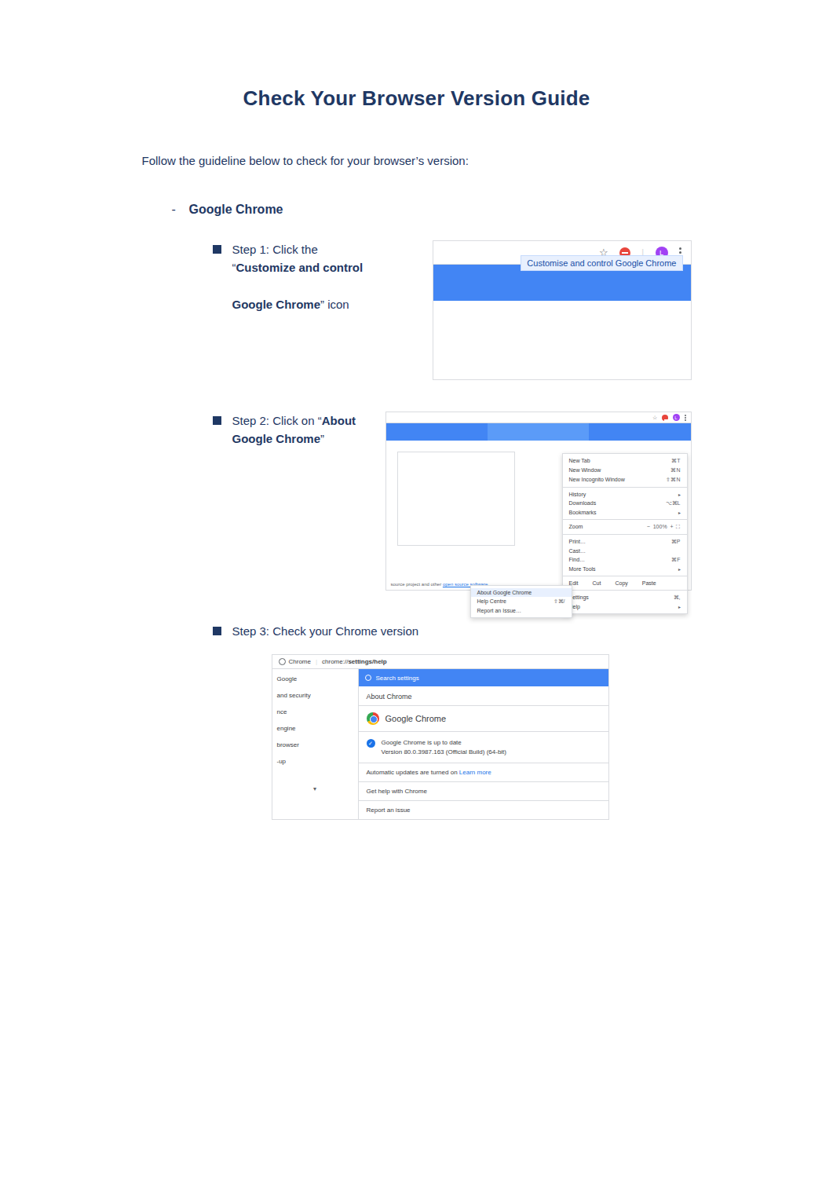Check Your Browser Version Guide
Follow the guideline below to check for your browser’s version:
Google Chrome
Step 1: Click the
“Customize and control
Google Chrome” icon
☆ | L
Customise and control Google Chrome
Step 2: Click on “About Google Chrome”
☆ L
source project and other open source software.
New Tab⌘T
New Window⌘N
New Incognito Window⇧⌘N
History
Downloads⌥⌘L
Bookmarks
Zoom− 100% + ⛶
Print…⌘P
Cast…
Find…⌘F
More Tools
Edit Cut Copy Paste
Settings⌘,
Help
About Google Chrome
Help Centre⇧⌘/
Report an Issue…
Step 3: Check your Chrome version
Chrome | chrome://settings/help
Google
and security
nce
engine
browser
-up
▾
Search settings
About Chrome
Google Chrome
✓
Google Chrome is up to date
Version 80.0.3987.163 (Official Build) (64-bit)
Automatic updates are turned on Learn more
Get help with Chrome
Report an issue